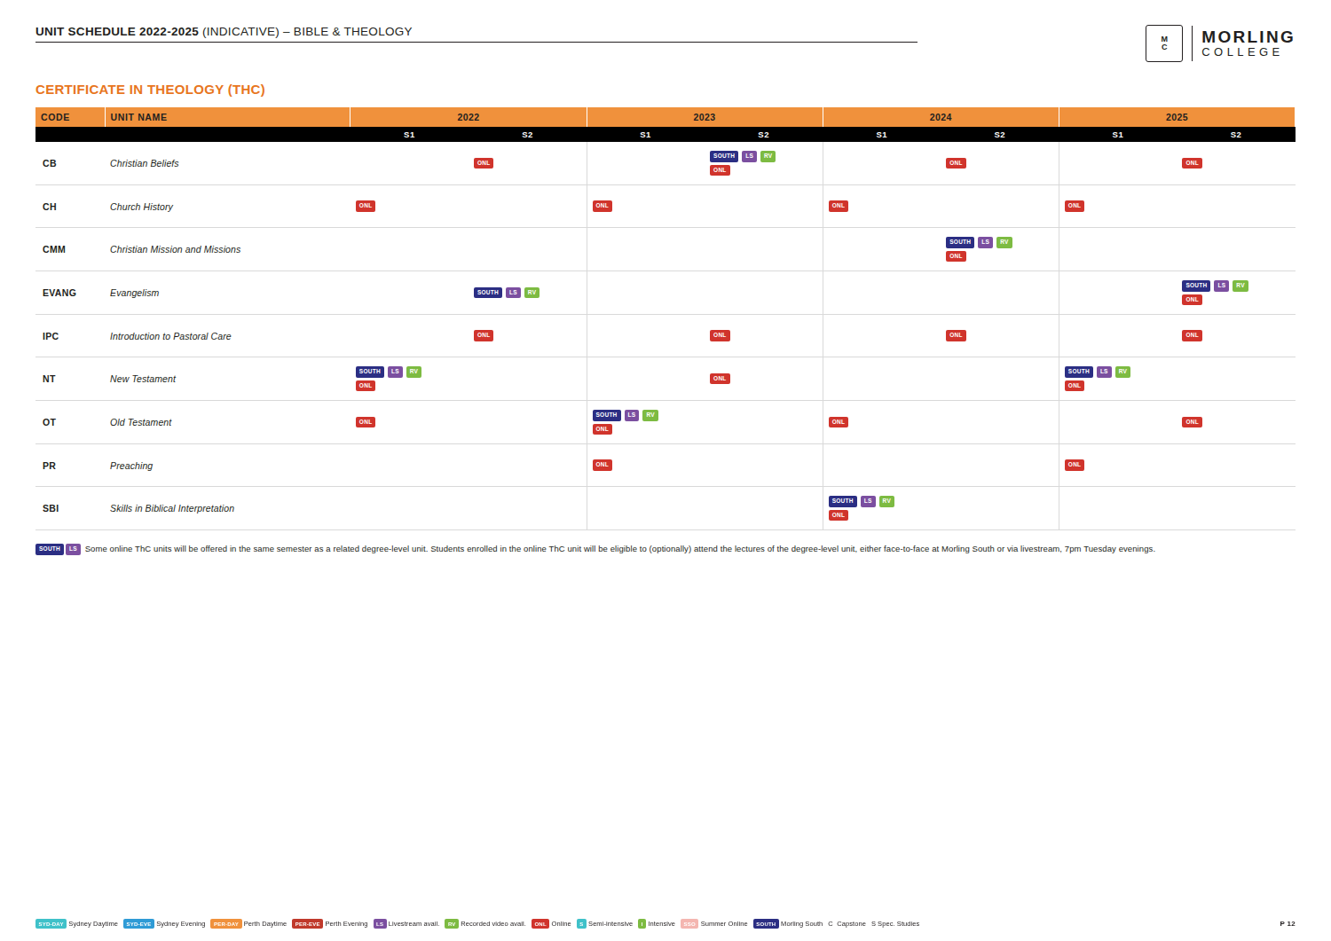Unit Schedule 2022-2025 (Indicative) – Bible & Theology
M
C
MorlingCollege
Certificate in Theology (ThC)
| CODE | UNIT NAME | 2022 | 2023 | 2024 | 2025 |
| --- | --- | --- | --- | --- | --- |
| | | S1 | S2 | S1 | S2 | S1 | S2 | S1 | S2 |
| CB | Christian Beliefs | | ONL | | SOUTH LS RV ONL | | ONL | | ONL |
| CH | Church History | ONL | | ONL | | ONL | | ONL | |
| CMM | Christian Mission and Missions | | | | | | SOUTH LS RV ONL | | |
| EVANG | Evangelism | | SOUTH LS RV | | | | | | SOUTH LS RV ONL |
| IPC | Introduction to Pastoral Care | | ONL | | ONL | | ONL | | ONL |
| NT | New Testament | SOUTH LS RV ONL | | | ONL | | | SOUTH LS RV ONL | |
| OT | Old Testament | ONL | | SOUTH LS RV ONL | | ONL | | | ONL |
| PR | Preaching | | | ONL | | | | ONL | |
| SBI | Skills in Biblical Interpretation | | | | | SOUTH LS RV ONL | | | |
SOUTH LS Some online ThC units will be offered in the same semester as a related degree-level unit. Students enrolled in the online ThC unit will be eligible to (optionally) attend the lectures of the degree-level unit, either face-to-face at Morling South or via livestream, 7pm Tuesday evenings.
SYD-DAY Sydney Daytime SYD-EVE Sydney Evening PER-DAY Perth Daytime PER-EVE Perth Evening LS Livestream avail. RV Recorded video avail. ONL Online S Semi-intensive I Intensive SSO Summer Online SOUTH Morling South C Capstone S Spec. Studies P 12